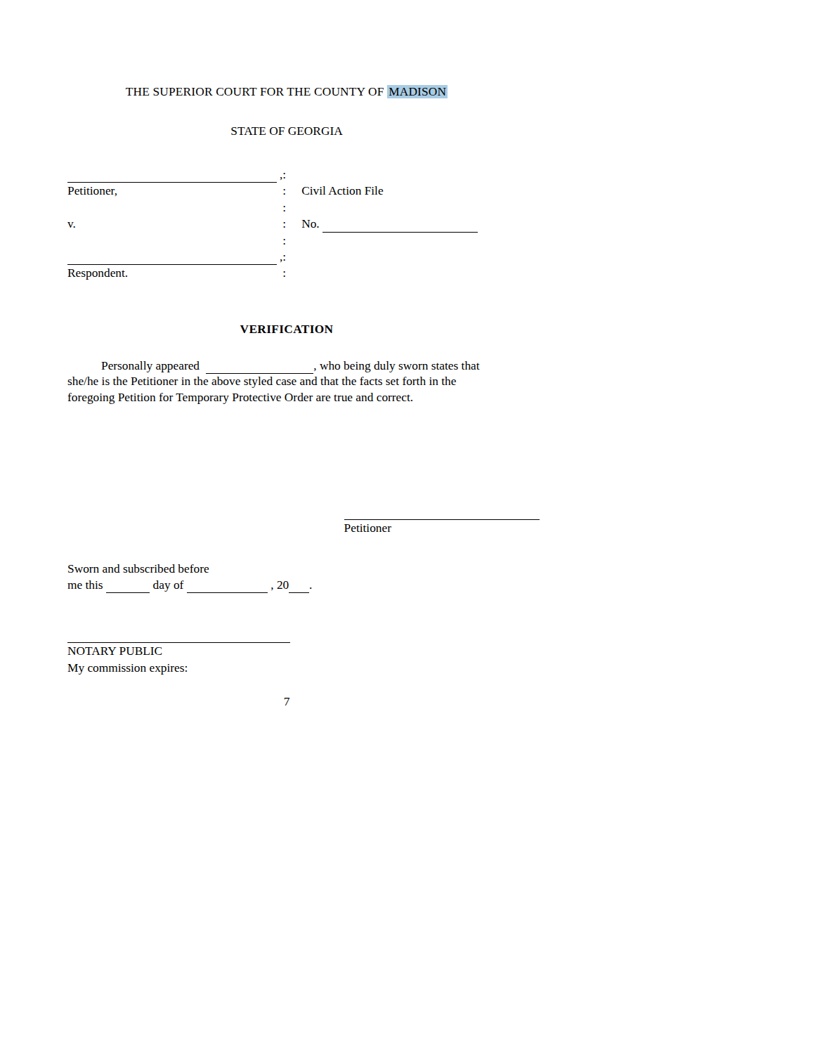THE SUPERIOR COURT FOR THE COUNTY OF MADISON
STATE OF GEORGIA
| , | : | |
| Petitioner, | : | Civil Action File |
| | : | |
| v. | : | No. |
| | : | |
| , | : | |
| Respondent. | : | |
VERIFICATION
Personally appeared , who being duly sworn states that she/he is the Petitioner in the above styled case and that the facts set forth in the foregoing Petition for Temporary Protective Order are true and correct.
Petitioner
Sworn and subscribed before
me this day of , 20 .
NOTARY PUBLIC
My commission expires:
7